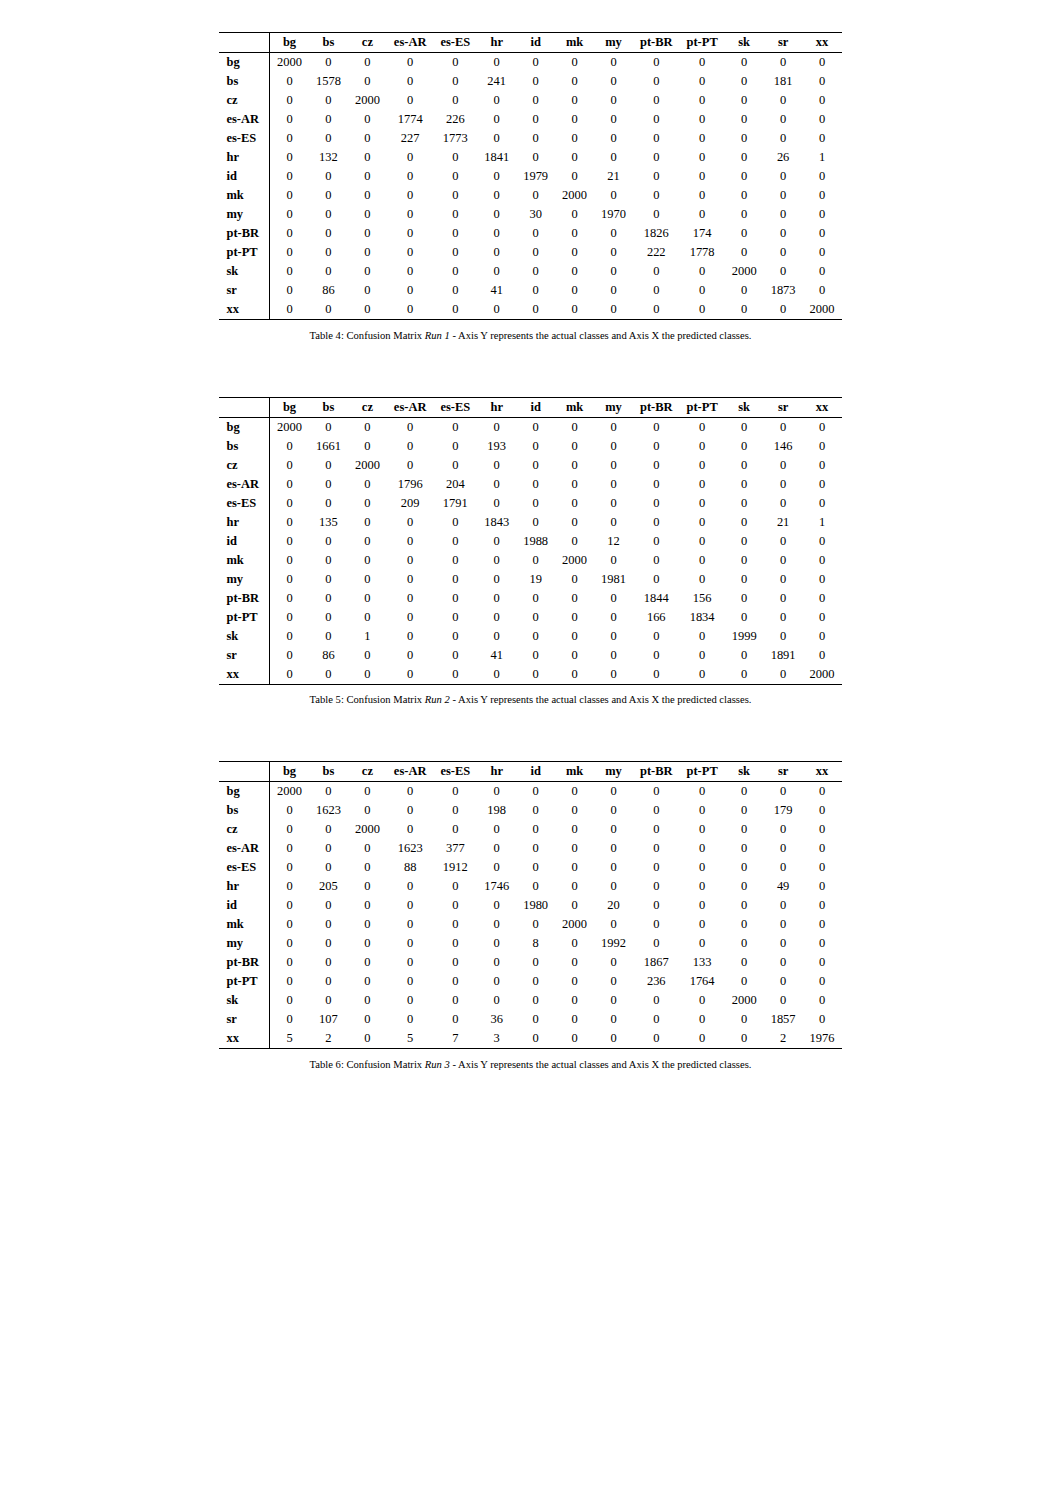Table 4: Confusion Matrix Run 1 - Axis Y represents the actual classes and Axis X the predicted classes.
| | bg | bs | cz | es-AR | es-ES | hr | id | mk | my | pt-BR | pt-PT | sk | sr | xx |
| --- | --- | --- | --- | --- | --- | --- | --- | --- | --- | --- | --- | --- | --- | --- |
| bg | 2000 | 0 | 0 | 0 | 0 | 0 | 0 | 0 | 0 | 0 | 0 | 0 | 0 | 0 |
| bs | 0 | 1578 | 0 | 0 | 0 | 241 | 0 | 0 | 0 | 0 | 0 | 0 | 181 | 0 |
| cz | 0 | 0 | 2000 | 0 | 0 | 0 | 0 | 0 | 0 | 0 | 0 | 0 | 0 | 0 |
| es-AR | 0 | 0 | 0 | 1774 | 226 | 0 | 0 | 0 | 0 | 0 | 0 | 0 | 0 | 0 |
| es-ES | 0 | 0 | 0 | 227 | 1773 | 0 | 0 | 0 | 0 | 0 | 0 | 0 | 0 | 0 |
| hr | 0 | 132 | 0 | 0 | 0 | 1841 | 0 | 0 | 0 | 0 | 0 | 0 | 26 | 1 |
| id | 0 | 0 | 0 | 0 | 0 | 0 | 1979 | 0 | 21 | 0 | 0 | 0 | 0 | 0 |
| mk | 0 | 0 | 0 | 0 | 0 | 0 | 0 | 2000 | 0 | 0 | 0 | 0 | 0 | 0 |
| my | 0 | 0 | 0 | 0 | 0 | 0 | 30 | 0 | 1970 | 0 | 0 | 0 | 0 | 0 |
| pt-BR | 0 | 0 | 0 | 0 | 0 | 0 | 0 | 0 | 0 | 1826 | 174 | 0 | 0 | 0 |
| pt-PT | 0 | 0 | 0 | 0 | 0 | 0 | 0 | 0 | 0 | 222 | 1778 | 0 | 0 | 0 |
| sk | 0 | 0 | 0 | 0 | 0 | 0 | 0 | 0 | 0 | 0 | 0 | 2000 | 0 | 0 |
| sr | 0 | 86 | 0 | 0 | 0 | 41 | 0 | 0 | 0 | 0 | 0 | 0 | 1873 | 0 |
| xx | 0 | 0 | 0 | 0 | 0 | 0 | 0 | 0 | 0 | 0 | 0 | 0 | 0 | 2000 |
Table 5: Confusion Matrix Run 2 - Axis Y represents the actual classes and Axis X the predicted classes.
| | bg | bs | cz | es-AR | es-ES | hr | id | mk | my | pt-BR | pt-PT | sk | sr | xx |
| --- | --- | --- | --- | --- | --- | --- | --- | --- | --- | --- | --- | --- | --- | --- |
| bg | 2000 | 0 | 0 | 0 | 0 | 0 | 0 | 0 | 0 | 0 | 0 | 0 | 0 | 0 |
| bs | 0 | 1661 | 0 | 0 | 0 | 193 | 0 | 0 | 0 | 0 | 0 | 0 | 146 | 0 |
| cz | 0 | 0 | 2000 | 0 | 0 | 0 | 0 | 0 | 0 | 0 | 0 | 0 | 0 | 0 |
| es-AR | 0 | 0 | 0 | 1796 | 204 | 0 | 0 | 0 | 0 | 0 | 0 | 0 | 0 | 0 |
| es-ES | 0 | 0 | 0 | 209 | 1791 | 0 | 0 | 0 | 0 | 0 | 0 | 0 | 0 | 0 |
| hr | 0 | 135 | 0 | 0 | 0 | 1843 | 0 | 0 | 0 | 0 | 0 | 0 | 21 | 1 |
| id | 0 | 0 | 0 | 0 | 0 | 0 | 1988 | 0 | 12 | 0 | 0 | 0 | 0 | 0 |
| mk | 0 | 0 | 0 | 0 | 0 | 0 | 0 | 2000 | 0 | 0 | 0 | 0 | 0 | 0 |
| my | 0 | 0 | 0 | 0 | 0 | 0 | 19 | 0 | 1981 | 0 | 0 | 0 | 0 | 0 |
| pt-BR | 0 | 0 | 0 | 0 | 0 | 0 | 0 | 0 | 0 | 1844 | 156 | 0 | 0 | 0 |
| pt-PT | 0 | 0 | 0 | 0 | 0 | 0 | 0 | 0 | 0 | 166 | 1834 | 0 | 0 | 0 |
| sk | 0 | 0 | 1 | 0 | 0 | 0 | 0 | 0 | 0 | 0 | 0 | 1999 | 0 | 0 |
| sr | 0 | 86 | 0 | 0 | 0 | 41 | 0 | 0 | 0 | 0 | 0 | 0 | 1891 | 0 |
| xx | 0 | 0 | 0 | 0 | 0 | 0 | 0 | 0 | 0 | 0 | 0 | 0 | 0 | 2000 |
Table 6: Confusion Matrix Run 3 - Axis Y represents the actual classes and Axis X the predicted classes.
| | bg | bs | cz | es-AR | es-ES | hr | id | mk | my | pt-BR | pt-PT | sk | sr | xx |
| --- | --- | --- | --- | --- | --- | --- | --- | --- | --- | --- | --- | --- | --- | --- |
| bg | 2000 | 0 | 0 | 0 | 0 | 0 | 0 | 0 | 0 | 0 | 0 | 0 | 0 | 0 |
| bs | 0 | 1623 | 0 | 0 | 0 | 198 | 0 | 0 | 0 | 0 | 0 | 0 | 179 | 0 |
| cz | 0 | 0 | 2000 | 0 | 0 | 0 | 0 | 0 | 0 | 0 | 0 | 0 | 0 | 0 |
| es-AR | 0 | 0 | 0 | 1623 | 377 | 0 | 0 | 0 | 0 | 0 | 0 | 0 | 0 | 0 |
| es-ES | 0 | 0 | 0 | 88 | 1912 | 0 | 0 | 0 | 0 | 0 | 0 | 0 | 0 | 0 |
| hr | 0 | 205 | 0 | 0 | 0 | 1746 | 0 | 0 | 0 | 0 | 0 | 0 | 49 | 0 |
| id | 0 | 0 | 0 | 0 | 0 | 0 | 1980 | 0 | 20 | 0 | 0 | 0 | 0 | 0 |
| mk | 0 | 0 | 0 | 0 | 0 | 0 | 0 | 2000 | 0 | 0 | 0 | 0 | 0 | 0 |
| my | 0 | 0 | 0 | 0 | 0 | 0 | 8 | 0 | 1992 | 0 | 0 | 0 | 0 | 0 |
| pt-BR | 0 | 0 | 0 | 0 | 0 | 0 | 0 | 0 | 0 | 1867 | 133 | 0 | 0 | 0 |
| pt-PT | 0 | 0 | 0 | 0 | 0 | 0 | 0 | 0 | 0 | 236 | 1764 | 0 | 0 | 0 |
| sk | 0 | 0 | 0 | 0 | 0 | 0 | 0 | 0 | 0 | 0 | 0 | 2000 | 0 | 0 |
| sr | 0 | 107 | 0 | 0 | 0 | 36 | 0 | 0 | 0 | 0 | 0 | 0 | 1857 | 0 |
| xx | 5 | 2 | 0 | 5 | 7 | 3 | 0 | 0 | 0 | 0 | 0 | 0 | 2 | 1976 |